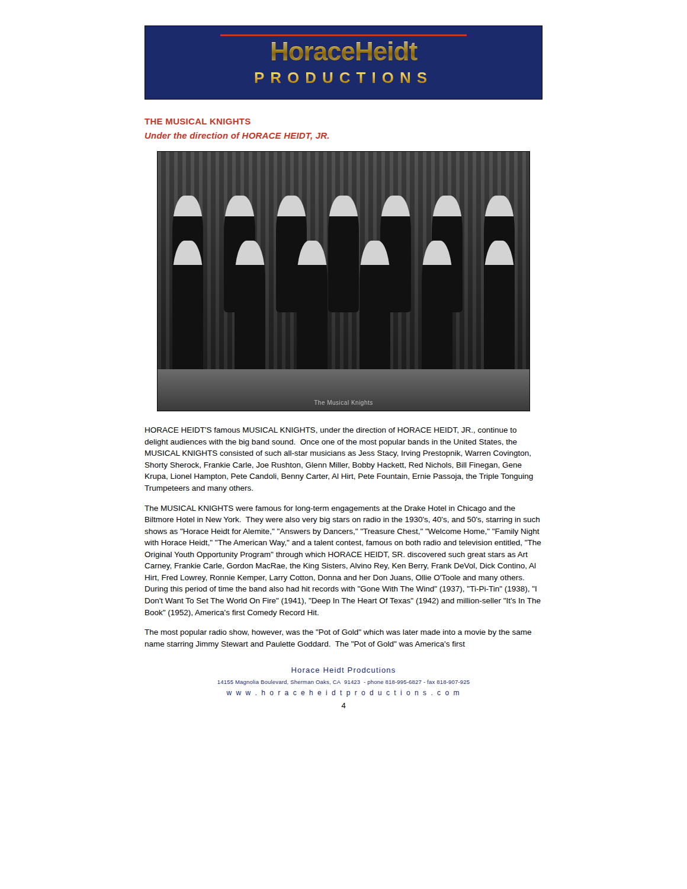HoraceHeidt
PRODUCTIONS
THE MUSICAL KNIGHTS
Under the direction of HORACE HEIDT, JR.
The Musical Knights
HORACE HEIDT'S famous MUSICAL KNIGHTS, under the direction of HORACE HEIDT, JR., continue to delight audiences with the big band sound. Once one of the most popular bands in the United States, the MUSICAL KNIGHTS consisted of such all-star musicians as Jess Stacy, Irving Prestopnik, Warren Covington, Shorty Sherock, Frankie Carle, Joe Rushton, Glenn Miller, Bobby Hackett, Red Nichols, Bill Finegan, Gene Krupa, Lionel Hampton, Pete Candoli, Benny Carter, Al Hirt, Pete Fountain, Ernie Passoja, the Triple Tonguing Trumpeteers and many others.
The MUSICAL KNIGHTS were famous for long-term engagements at the Drake Hotel in Chicago and the Biltmore Hotel in New York. They were also very big stars on radio in the 1930's, 40's, and 50's, starring in such shows as "Horace Heidt for Alemite," "Answers by Dancers," "Treasure Chest," "Welcome Home," "Family Night with Horace Heidt," "The American Way," and a talent contest, famous on both radio and television entitled, "The Original Youth Opportunity Program" through which HORACE HEIDT, SR. discovered such great stars as Art Carney, Frankie Carle, Gordon MacRae, the King Sisters, Alvino Rey, Ken Berry, Frank DeVol, Dick Contino, Al Hirt, Fred Lowrey, Ronnie Kemper, Larry Cotton, Donna and her Don Juans, Ollie O'Toole and many others. During this period of time the band also had hit records with "Gone With The Wind" (1937), "Ti-Pi-Tin" (1938), "I Don't Want To Set The World On Fire" (1941), "Deep In The Heart Of Texas" (1942) and million-seller "It's In The Book" (1952), America's first Comedy Record Hit.
The most popular radio show, however, was the "Pot of Gold" which was later made into a movie by the same name starring Jimmy Stewart and Paulette Goddard. The "Pot of Gold" was America's first
Horace Heidt Prodcutions
14155 Magnolia Boulevard, Sherman Oaks, CA 91423 - phone 818-995-6827 - fax 818-907-925
w w w . h o r a c e h e i d t p r o d u c t i o n s . c o m
4